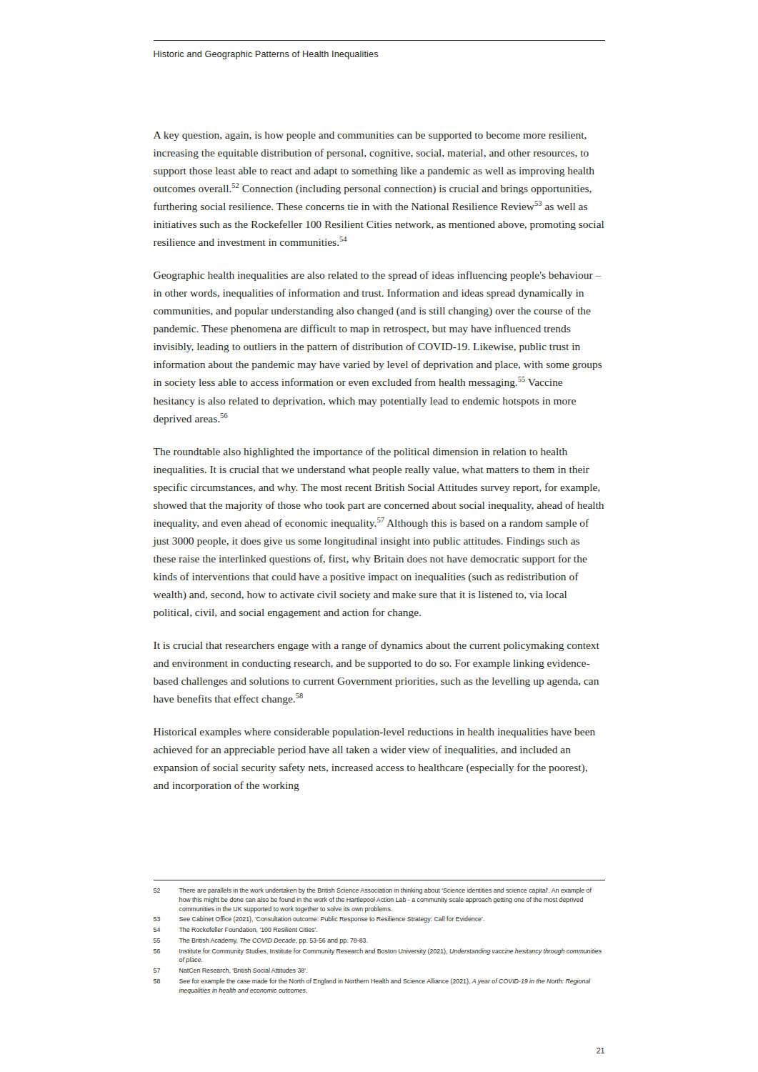Historic and Geographic Patterns of Health Inequalities
A key question, again, is how people and communities can be supported to become more resilient, increasing the equitable distribution of personal, cognitive, social, material, and other resources, to support those least able to react and adapt to something like a pandemic as well as improving health outcomes overall.52 Connection (including personal connection) is crucial and brings opportunities, furthering social resilience. These concerns tie in with the National Resilience Review53 as well as initiatives such as the Rockefeller 100 Resilient Cities network, as mentioned above, promoting social resilience and investment in communities.54
Geographic health inequalities are also related to the spread of ideas influencing people's behaviour – in other words, inequalities of information and trust. Information and ideas spread dynamically in communities, and popular understanding also changed (and is still changing) over the course of the pandemic. These phenomena are difficult to map in retrospect, but may have influenced trends invisibly, leading to outliers in the pattern of distribution of COVID-19. Likewise, public trust in information about the pandemic may have varied by level of deprivation and place, with some groups in society less able to access information or even excluded from health messaging.55 Vaccine hesitancy is also related to deprivation, which may potentially lead to endemic hotspots in more deprived areas.56
The roundtable also highlighted the importance of the political dimension in relation to health inequalities. It is crucial that we understand what people really value, what matters to them in their specific circumstances, and why. The most recent British Social Attitudes survey report, for example, showed that the majority of those who took part are concerned about social inequality, ahead of health inequality, and even ahead of economic inequality.57 Although this is based on a random sample of just 3000 people, it does give us some longitudinal insight into public attitudes. Findings such as these raise the interlinked questions of, first, why Britain does not have democratic support for the kinds of interventions that could have a positive impact on inequalities (such as redistribution of wealth) and, second, how to activate civil society and make sure that it is listened to, via local political, civil, and social engagement and action for change.
It is crucial that researchers engage with a range of dynamics about the current policymaking context and environment in conducting research, and be supported to do so. For example linking evidence-based challenges and solutions to current Government priorities, such as the levelling up agenda, can have benefits that effect change.58
Historical examples where considerable population-level reductions in health inequalities have been achieved for an appreciable period have all taken a wider view of inequalities, and included an expansion of social security safety nets, increased access to healthcare (especially for the poorest), and incorporation of the working
52 There are parallels in the work undertaken by the British Science Association in thinking about 'Science identities and science capital'. An example of how this might be done can also be found in the work of the Hartlepool Action Lab - a community scale approach getting one of the most deprived communities in the UK supported to work together to solve its own problems.
53 See Cabinet Office (2021), 'Consultation outcome: Public Response to Resilience Strategy: Call for Evidence'.
54 The Rockefeller Foundation, '100 Resilient Cities'.
55 The British Academy, The COVID Decade, pp. 53-56 and pp. 78-83.
56 Institute for Community Studies, Institute for Community Research and Boston University (2021), Understanding vaccine hesitancy through communities of place.
57 NatCen Research, 'British Social Attitudes 38'.
58 See for example the case made for the North of England in Northern Health and Science Alliance (2021), A year of COVID-19 in the North: Regional inequalities in health and economic outcomes.
21